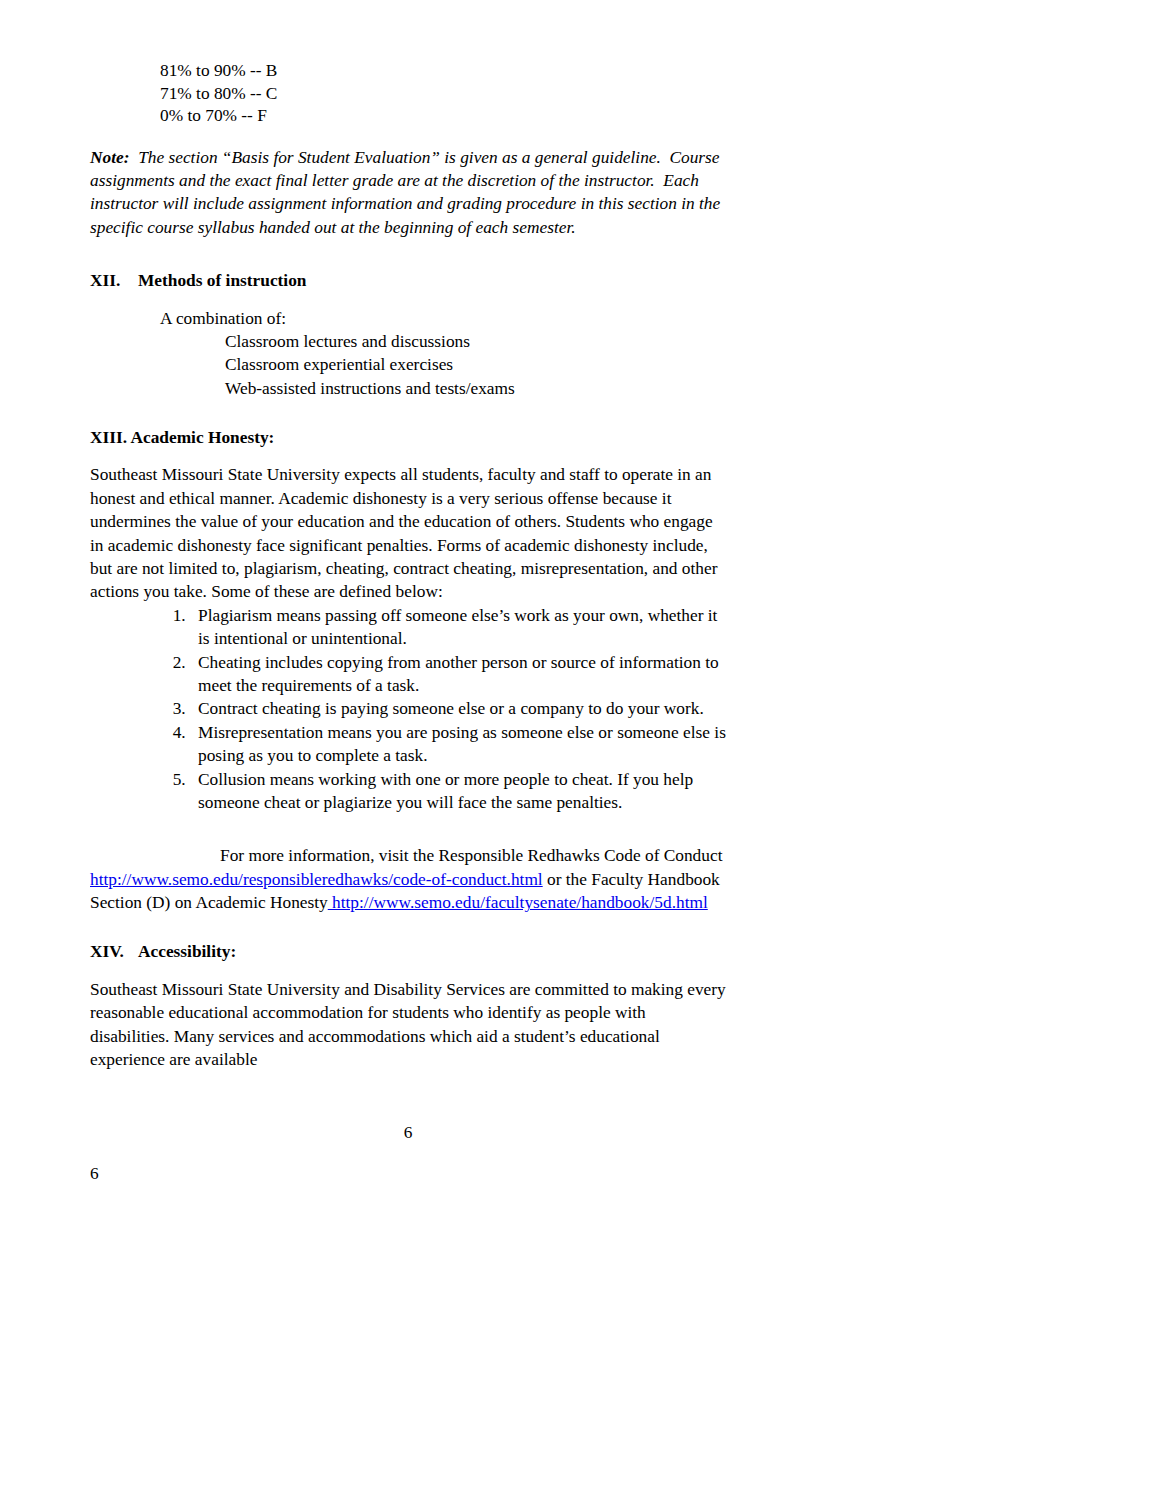81% to 90% -- B
71% to 80% -- C
0% to 70% -- F
Note: The section “Basis for Student Evaluation” is given as a general guideline. Course assignments and the exact final letter grade are at the discretion of the instructor. Each instructor will include assignment information and grading procedure in this section in the specific course syllabus handed out at the beginning of each semester.
XII. Methods of instruction
A combination of:
Classroom lectures and discussions
Classroom experiential exercises
Web-assisted instructions and tests/exams
XIII. Academic Honesty:
Southeast Missouri State University expects all students, faculty and staff to operate in an honest and ethical manner. Academic dishonesty is a very serious offense because it undermines the value of your education and the education of others. Students who engage in academic dishonesty face significant penalties. Forms of academic dishonesty include, but are not limited to, plagiarism, cheating, contract cheating, misrepresentation, and other actions you take. Some of these are defined below:
Plagiarism means passing off someone else’s work as your own, whether it is intentional or unintentional.
Cheating includes copying from another person or source of information to meet the requirements of a task.
Contract cheating is paying someone else or a company to do your work.
Misrepresentation means you are posing as someone else or someone else is posing as you to complete a task.
Collusion means working with one or more people to cheat. If you help someone cheat or plagiarize you will face the same penalties.
For more information, visit the Responsible Redhawks Code of Conduct http://www.semo.edu/responsibleredhawks/code-of-conduct.html or the Faculty Handbook Section (D) on Academic Honesty http://www.semo.edu/facultysenate/handbook/5d.html
XIV. Accessibility:
Southeast Missouri State University and Disability Services are committed to making every reasonable educational accommodation for students who identify as people with disabilities. Many services and accommodations which aid a student’s educational experience are available
6
6